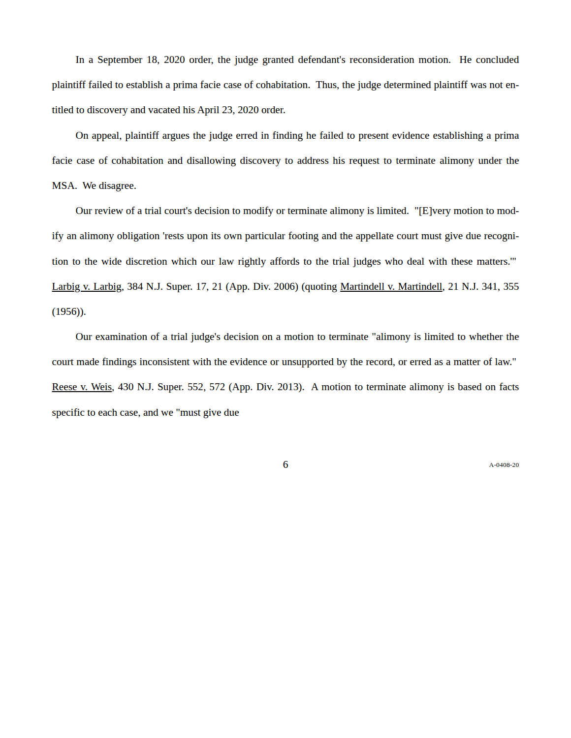In a September 18, 2020 order, the judge granted defendant's reconsideration motion. He concluded plaintiff failed to establish a prima facie case of cohabitation. Thus, the judge determined plaintiff was not entitled to discovery and vacated his April 23, 2020 order.
On appeal, plaintiff argues the judge erred in finding he failed to present evidence establishing a prima facie case of cohabitation and disallowing discovery to address his request to terminate alimony under the MSA. We disagree.
Our review of a trial court's decision to modify or terminate alimony is limited. "[E]very motion to modify an alimony obligation 'rests upon its own particular footing and the appellate court must give due recognition to the wide discretion which our law rightly affords to the trial judges who deal with these matters.'" Larbig v. Larbig, 384 N.J. Super. 17, 21 (App. Div. 2006) (quoting Martindell v. Martindell, 21 N.J. 341, 355 (1956)).
Our examination of a trial judge's decision on a motion to terminate "alimony is limited to whether the court made findings inconsistent with the evidence or unsupported by the record, or erred as a matter of law." Reese v. Weis, 430 N.J. Super. 552, 572 (App. Div. 2013). A motion to terminate alimony is based on facts specific to each case, and we "must give due
6
A-0408-20